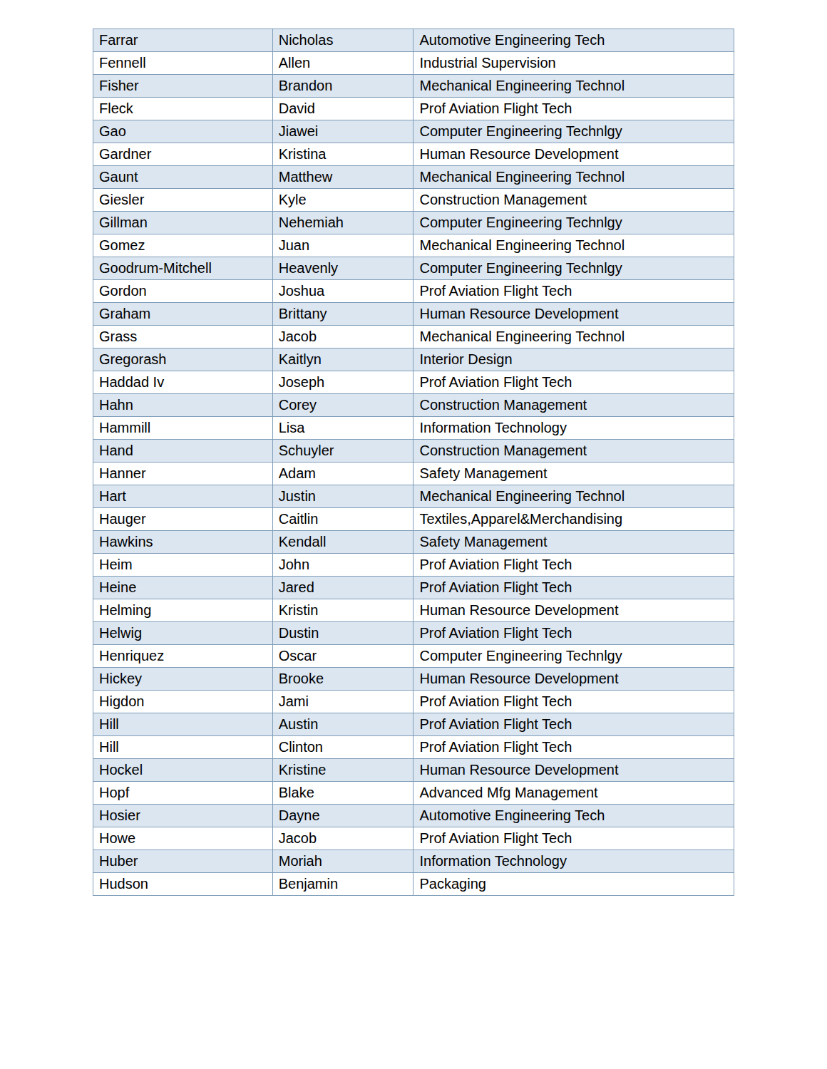| Farrar | Nicholas | Automotive Engineering Tech |
| Fennell | Allen | Industrial Supervision |
| Fisher | Brandon | Mechanical Engineering Technol |
| Fleck | David | Prof Aviation Flight Tech |
| Gao | Jiawei | Computer Engineering Technlgy |
| Gardner | Kristina | Human Resource Development |
| Gaunt | Matthew | Mechanical Engineering Technol |
| Giesler | Kyle | Construction Management |
| Gillman | Nehemiah | Computer Engineering Technlgy |
| Gomez | Juan | Mechanical Engineering Technol |
| Goodrum-Mitchell | Heavenly | Computer Engineering Technlgy |
| Gordon | Joshua | Prof Aviation Flight Tech |
| Graham | Brittany | Human Resource Development |
| Grass | Jacob | Mechanical Engineering Technol |
| Gregorash | Kaitlyn | Interior Design |
| Haddad Iv | Joseph | Prof Aviation Flight Tech |
| Hahn | Corey | Construction Management |
| Hammill | Lisa | Information Technology |
| Hand | Schuyler | Construction Management |
| Hanner | Adam | Safety Management |
| Hart | Justin | Mechanical Engineering Technol |
| Hauger | Caitlin | Textiles,Apparel&Merchandising |
| Hawkins | Kendall | Safety Management |
| Heim | John | Prof Aviation Flight Tech |
| Heine | Jared | Prof Aviation Flight Tech |
| Helming | Kristin | Human Resource Development |
| Helwig | Dustin | Prof Aviation Flight Tech |
| Henriquez | Oscar | Computer Engineering Technlgy |
| Hickey | Brooke | Human Resource Development |
| Higdon | Jami | Prof Aviation Flight Tech |
| Hill | Austin | Prof Aviation Flight Tech |
| Hill | Clinton | Prof Aviation Flight Tech |
| Hockel | Kristine | Human Resource Development |
| Hopf | Blake | Advanced Mfg Management |
| Hosier | Dayne | Automotive Engineering Tech |
| Howe | Jacob | Prof Aviation Flight Tech |
| Huber | Moriah | Information Technology |
| Hudson | Benjamin | Packaging |